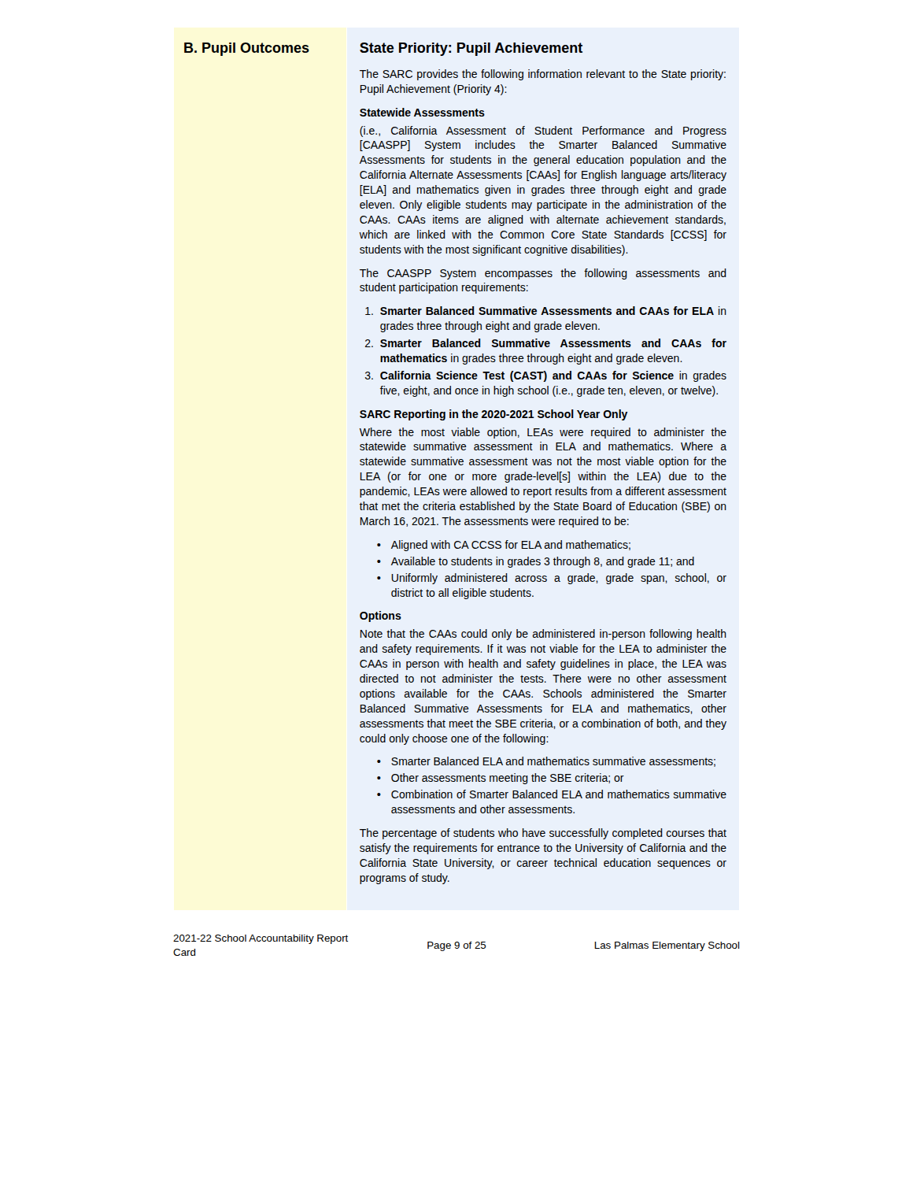| B. Pupil Outcomes | State Priority: Pupil Achievement The SARC provides the following information relevant to the State priority: Pupil Achievement (Priority 4): Statewide Assessments (i.e., California Assessment of Student Performance and Progress [CAASPP] System includes the Smarter Balanced Summative Assessments for students in the general education population and the California Alternate Assessments [CAAs] for English language arts/literacy [ELA] and mathematics given in grades three through eight and grade eleven. Only eligible students may participate in the administration of the CAAs. CAAs items are aligned with alternate achievement standards, which are linked with the Common Core State Standards [CCSS] for students with the most significant cognitive disabilities). The CAASPP System encompasses the following assessments and student participation requirements: Smarter Balanced Summative Assessments and CAAs for ELA in grades three through eight and grade eleven. Smarter Balanced Summative Assessments and CAAs for mathematics in grades three through eight and grade eleven. California Science Test (CAST) and CAAs for Science in grades five, eight, and once in high school (i.e., grade ten, eleven, or twelve). SARC Reporting in the 2020-2021 School Year Only Where the most viable option, LEAs were required to administer the statewide summative assessment in ELA and mathematics. Where a statewide summative assessment was not the most viable option for the LEA (or for one or more grade-level[s] within the LEA) due to the pandemic, LEAs were allowed to report results from a different assessment that met the criteria established by the State Board of Education (SBE) on March 16, 2021. The assessments were required to be: Aligned with CA CCSS for ELA and mathematics; Available to students in grades 3 through 8, and grade 11; and Uniformly administered across a grade, grade span, school, or district to all eligible students. Options Note that the CAAs could only be administered in-person following health and safety requirements. If it was not viable for the LEA to administer the CAAs in person with health and safety guidelines in place, the LEA was directed to not administer the tests. There were no other assessment options available for the CAAs. Schools administered the Smarter Balanced Summative Assessments for ELA and mathematics, other assessments that meet the SBE criteria, or a combination of both, and they could only choose one of the following: Smarter Balanced ELA and mathematics summative assessments; Other assessments meeting the SBE criteria; or Combination of Smarter Balanced ELA and mathematics summative assessments and other assessments. The percentage of students who have successfully completed courses that satisfy the requirements for entrance to the University of California and the California State University, or career technical education sequences or programs of study. |
| 2021-22 School Accountability Report Card | Page 9 of 25 | Las Palmas Elementary School |